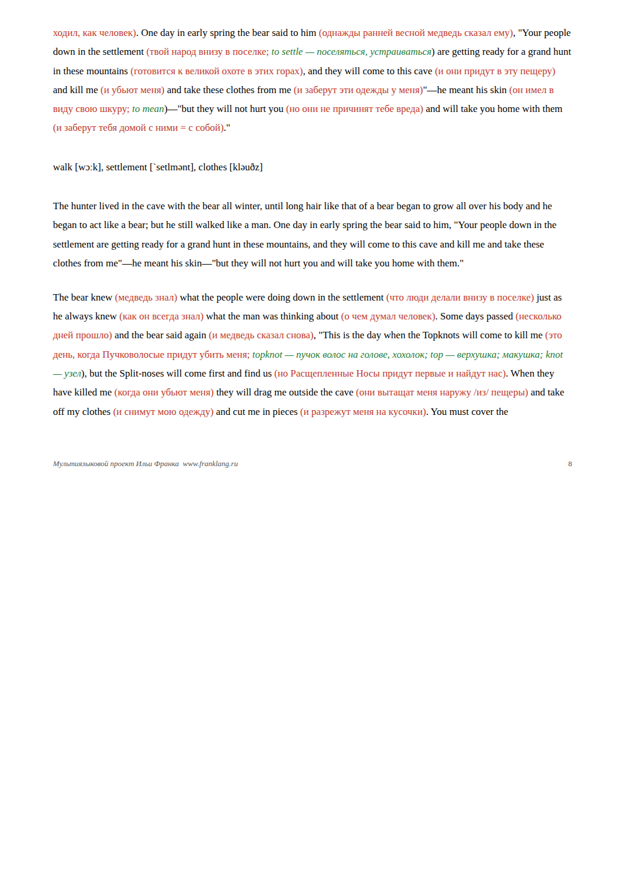ходил, как человек). One day in early spring the bear said to him (однажды ранней весной медведь сказал ему), "Your people down in the settlement (твой народ внизу в поселке; to settle — поселяться, устраиваться) are getting ready for a grand hunt in these mountains (готовится к великой охоте в этих горах), and they will come to this cave (и они придут в эту пещеру) and kill me (и убьют меня) and take these clothes from me (и заберут эти одежды у меня)"—he meant his skin (он имел в виду свою шкуру; to mean)—"but they will not hurt you (но они не причинят тебе вреда) and will take you home with them (и заберут тебя домой с ними = с собой)."
walk [wɔːk], settlement [`setlmənt], clothes [kləuðz]
The hunter lived in the cave with the bear all winter, until long hair like that of a bear began to grow all over his body and he began to act like a bear; but he still walked like a man. One day in early spring the bear said to him, "Your people down in the settlement are getting ready for a grand hunt in these mountains, and they will come to this cave and kill me and take these clothes from me"—he meant his skin—"but they will not hurt you and will take you home with them."
The bear knew (медведь знал) what the people were doing down in the settlement (что люди делали внизу в поселке) just as he always knew (как он всегда знал) what the man was thinking about (о чем думал человек). Some days passed (несколько дней прошло) and the bear said again (и медведь сказал снова), "This is the day when the Topknots will come to kill me (это день, когда Пучковолосые придут убить меня; topknot — пучок волос на голове, хохолок; top — верхушка; макушка; knot — узел), but the Split-noses will come first and find us (но Расщепленные Носы придут первые и найдут нас). When they have killed me (когда они убьют меня) they will drag me outside the cave (они вытащат меня наружу /из/ пещеры) and take off my clothes (и снимут мою одежду) and cut me in pieces (и разрежут меня на кусочки). You must cover the
Мультиязыковой проект Ильи Франка www.franklang.ru 8